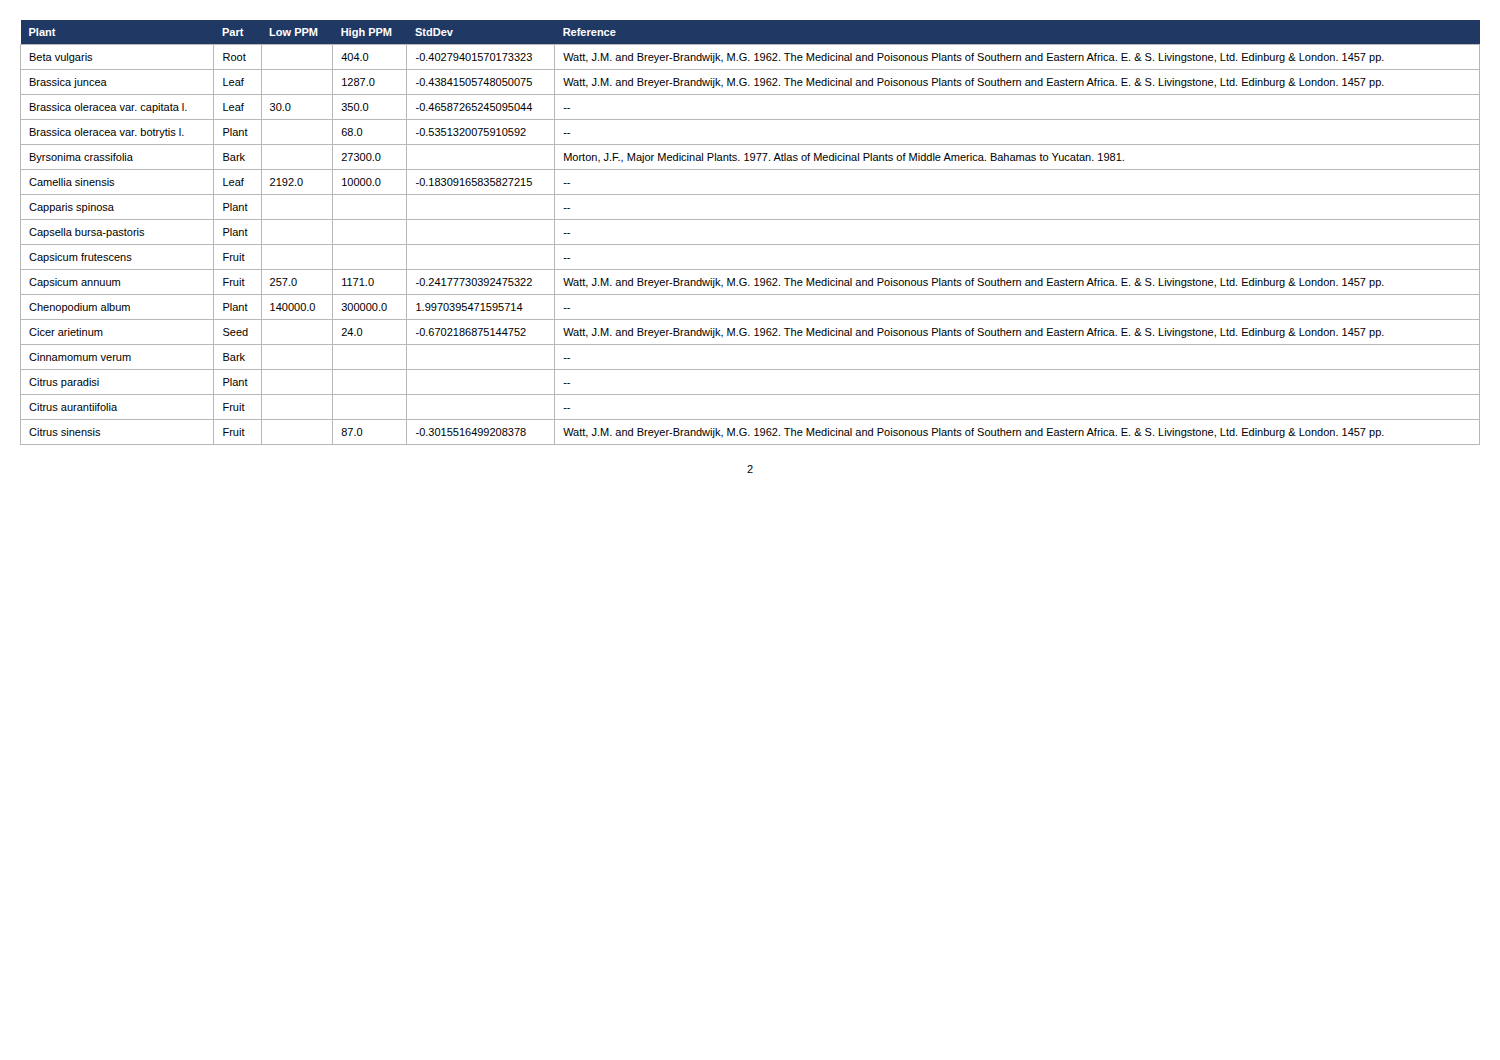| Plant | Part | Low PPM | High PPM | StdDev | Reference |
| --- | --- | --- | --- | --- | --- |
| Beta vulgaris | Root | | 404.0 | -0.40279401570173323 | Watt, J.M. and Breyer-Brandwijk, M.G. 1962. The Medicinal and Poisonous Plants of Southern and Eastern Africa. E. & S. Livingstone, Ltd. Edinburg & London. 1457 pp. |
| Brassica juncea | Leaf | | 1287.0 | -0.43841505748050075 | Watt, J.M. and Breyer-Brandwijk, M.G. 1962. The Medicinal and Poisonous Plants of Southern and Eastern Africa. E. & S. Livingstone, Ltd. Edinburg & London. 1457 pp. |
| Brassica oleracea var. capitata l. | Leaf | 30.0 | 350.0 | -0.46587265245095044 | -- |
| Brassica oleracea var. botrytis l. | Plant | | 68.0 | -0.5351320075910592 | -- |
| Byrsonima crassifolia | Bark | | 27300.0 | | Morton, J.F., Major Medicinal Plants. 1977. Atlas of Medicinal Plants of Middle America. Bahamas to Yucatan. 1981. |
| Camellia sinensis | Leaf | 2192.0 | 10000.0 | -0.18309165835827215 | -- |
| Capparis spinosa | Plant | | | | -- |
| Capsella bursa-pastoris | Plant | | | | -- |
| Capsicum frutescens | Fruit | | | | -- |
| Capsicum annuum | Fruit | 257.0 | 1171.0 | -0.24177730392475322 | Watt, J.M. and Breyer-Brandwijk, M.G. 1962. The Medicinal and Poisonous Plants of Southern and Eastern Africa. E. & S. Livingstone, Ltd. Edinburg & London. 1457 pp. |
| Chenopodium album | Plant | 140000.0 | 300000.0 | 1.9970395471595714 | -- |
| Cicer arietinum | Seed | | 24.0 | -0.6702186875144752 | Watt, J.M. and Breyer-Brandwijk, M.G. 1962. The Medicinal and Poisonous Plants of Southern and Eastern Africa. E. & S. Livingstone, Ltd. Edinburg & London. 1457 pp. |
| Cinnamomum verum | Bark | | | | -- |
| Citrus paradisi | Plant | | | | -- |
| Citrus aurantiifolia | Fruit | | | | -- |
| Citrus sinensis | Fruit | | 87.0 | -0.3015516499208378 | Watt, J.M. and Breyer-Brandwijk, M.G. 1962. The Medicinal and Poisonous Plants of Southern and Eastern Africa. E. & S. Livingstone, Ltd. Edinburg & London. 1457 pp. |
2